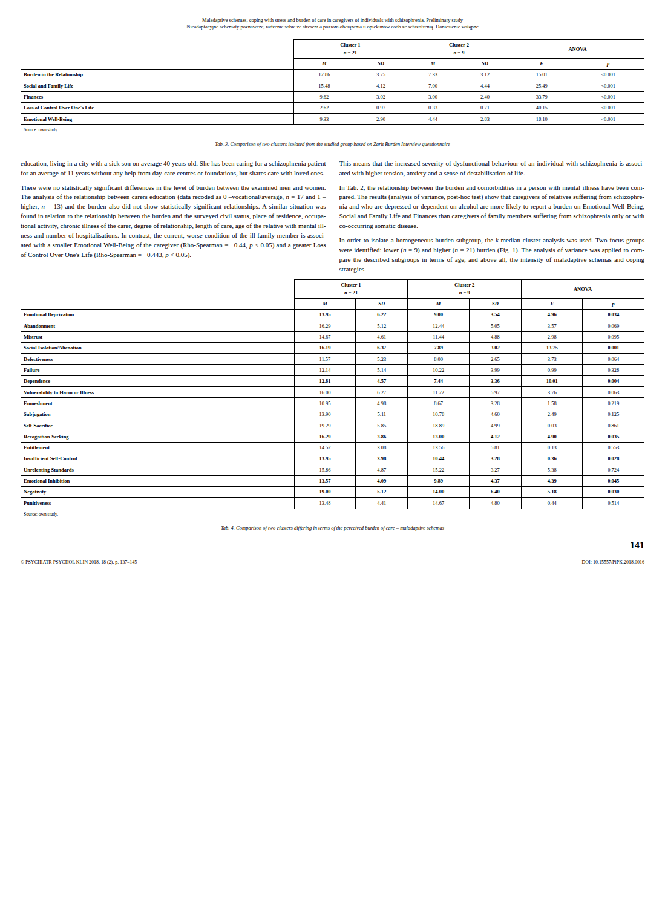Maladaptive schemas, coping with stress and burden of care in caregivers of individuals with schizophrenia. Preliminary study
Nieadaptacyjne schematy poznawcze, radzenie sobie ze stresem a poziom obciążenia u opiekunów osób ze schizofrenią. Doniesienie wstępne
| | Cluster 1 n = 21 | Cluster 2 n = 9 | ANOVA |
| --- | --- | --- | --- |
| M | SD | M | SD | F | p |
| Burden in the Relationship | 12.86 | 3.75 | 7.33 | 3.12 | 15.01 | <0.001 |
| Social and Family Life | 15.48 | 4.12 | 7.00 | 4.44 | 25.49 | <0.001 |
| Finances | 9.62 | 3.02 | 3.00 | 2.40 | 33.79 | <0.001 |
| Loss of Control Over One's Life | 2.62 | 0.97 | 0.33 | 0.71 | 40.15 | <0.001 |
| Emotional Well-Being | 9.33 | 2.90 | 4.44 | 2.83 | 18.10 | <0.001 |
Source: own study.
Tab. 3. Comparison of two clusters isolated from the studied group based on Zarit Burden Interview questionnaire
education, living in a city with a sick son on average 40 years old. She has been caring for a schizophrenia patient for an average of 11 years without any help from day-care centres or foundations, but shares care with loved ones.
There were no statistically significant differences in the level of burden between the examined men and women. The analysis of the relationship between carers education (data recoded as 0 –vocational/average, n = 17 and 1 – higher, n = 13) and the burden also did not show statistically significant relationships. A similar situation was found in relation to the relationship between the burden and the surveyed civil status, place of residence, occupational activity, chronic illness of the carer, degree of relationship, length of care, age of the relative with mental illness and number of hospitalisations. In contrast, the current, worse condition of the ill family member is associated with a smaller Emotional Well-Being of the caregiver (Rho-Spearman = −0.44, p < 0.05) and a greater Loss of Control Over One's Life (Rho-Spearman = −0.443, p < 0.05).
This means that the increased severity of dysfunctional behaviour of an individual with schizophrenia is associated with higher tension, anxiety and a sense of destabilisation of life.
In Tab. 2, the relationship between the burden and comorbidities in a person with mental illness have been compared. The results (analysis of variance, post-hoc test) show that caregivers of relatives suffering from schizophrenia and who are depressed or dependent on alcohol are more likely to report a burden on Emotional Well-Being, Social and Family Life and Finances than caregivers of family members suffering from schizophrenia only or with co-occurring somatic disease.
In order to isolate a homogeneous burden subgroup, the k-median cluster analysis was used. Two focus groups were identified: lower (n = 9) and higher (n = 21) burden (Fig. 1). The analysis of variance was applied to compare the described subgroups in terms of age, and above all, the intensity of maladaptive schemas and coping strategies.
| | Cluster 1 n = 21 | Cluster 2 n = 9 | ANOVA |
| --- | --- | --- | --- |
| M | SD | M | SD | F | p |
| Emotional Deprivation | 13.95 | 6.22 | 9.00 | 3.54 | 4.96 | 0.034 |
| Abandonment | 16.29 | 5.12 | 12.44 | 5.05 | 3.57 | 0.069 |
| Mistrust | 14.67 | 4.61 | 11.44 | 4.88 | 2.98 | 0.095 |
| Social Isolation/Alienation | 16.19 | 6.37 | 7.89 | 3.02 | 13.75 | 0.001 |
| Defectiveness | 11.57 | 5.23 | 8.00 | 2.65 | 3.73 | 0.064 |
| Failure | 12.14 | 5.14 | 10.22 | 3.99 | 0.99 | 0.328 |
| Dependence | 12.81 | 4.57 | 7.44 | 3.36 | 10.01 | 0.004 |
| Vulnerability to Harm or Illness | 16.00 | 6.27 | 11.22 | 5.97 | 3.76 | 0.063 |
| Enmeshment | 10.95 | 4.98 | 8.67 | 3.28 | 1.58 | 0.219 |
| Subjugation | 13.90 | 5.11 | 10.78 | 4.60 | 2.49 | 0.125 |
| Self-Sacrifice | 19.29 | 5.85 | 18.89 | 4.99 | 0.03 | 0.861 |
| Recognition-Seeking | 16.29 | 3.86 | 13.00 | 4.12 | 4.90 | 0.035 |
| Entitlement | 14.52 | 3.08 | 13.56 | 5.81 | 0.13 | 0.553 |
| Insufficient Self-Control | 13.95 | 3.98 | 10.44 | 3.28 | 0.36 | 0.028 |
| Unrelenting Standards | 15.86 | 4.87 | 15.22 | 3.27 | 5.38 | 0.724 |
| Emotional Inhibition | 13.57 | 4.09 | 9.89 | 4.37 | 4.39 | 0.045 |
| Negativity | 19.00 | 5.12 | 14.00 | 6.40 | 5.18 | 0.030 |
| Punitiveness | 13.48 | 4.41 | 14.67 | 4.80 | 0.44 | 0.514 |
Source: own study.
Tab. 4. Comparison of two clusters differing in terms of the perceived burden of care – maladaptive schemas
141
© PSYCHIATR PSYCHOL KLIN 2018, 18 (2), p. 137–145 DOI: 10.15557/PiPK.2018.0016